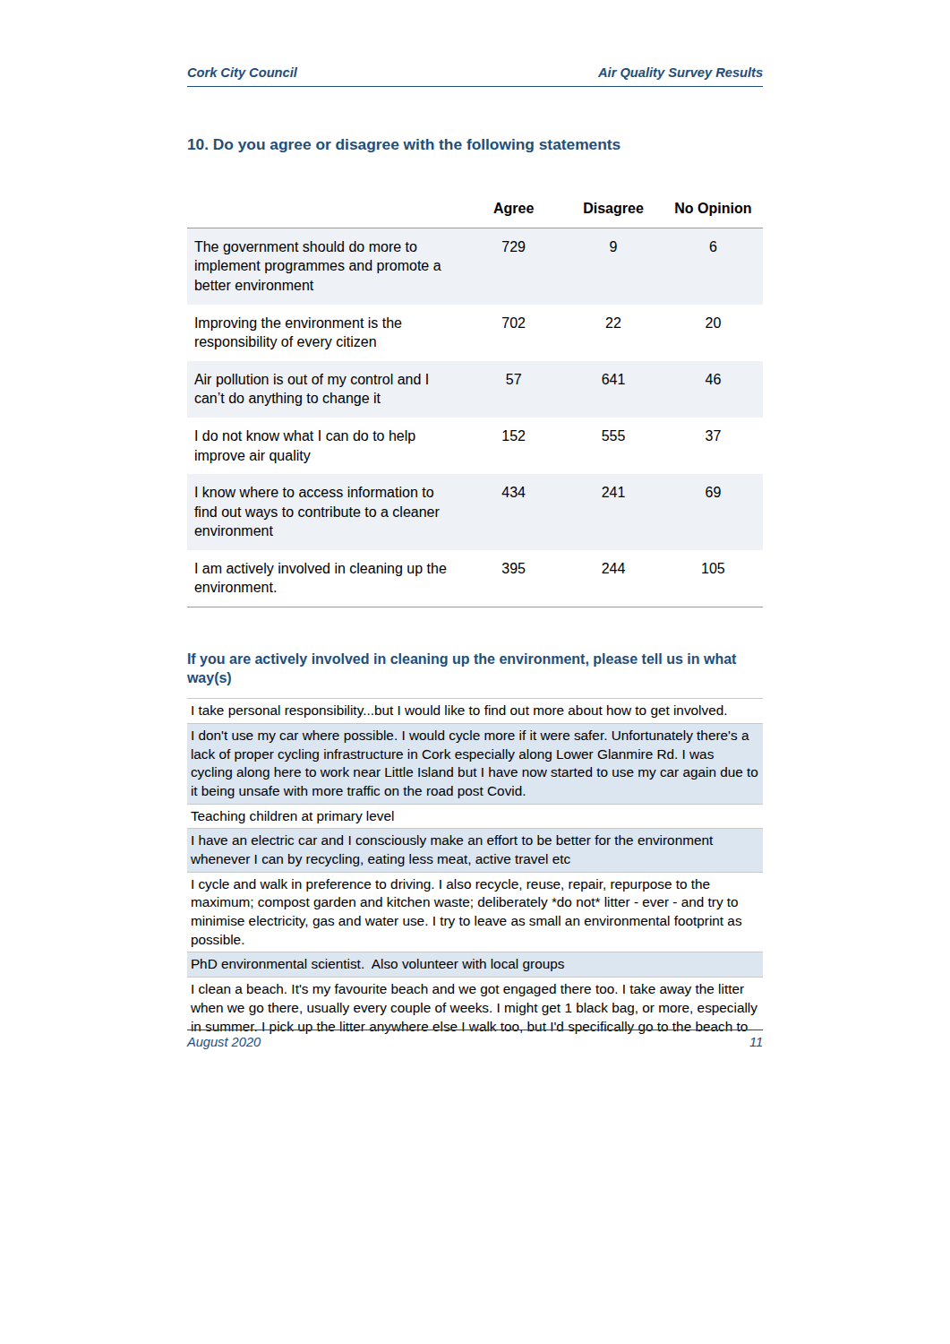Cork City Council Air Quality Survey Results
10. Do you agree or disagree with the following statements
| | Agree | Disagree | No Opinion |
| --- | --- | --- | --- |
| The government should do more to implement programmes and promote a better environment | 729 | 9 | 6 |
| Improving the environment is the responsibility of every citizen | 702 | 22 | 20 |
| Air pollution is out of my control and I can’t do anything to change it | 57 | 641 | 46 |
| I do not know what I can do to help improve air quality | 152 | 555 | 37 |
| I know where to access information to find out ways to contribute to a cleaner environment | 434 | 241 | 69 |
| I am actively involved in cleaning up the environment. | 395 | 244 | 105 |
If you are actively involved in cleaning up the environment, please tell us in what way(s)
| I take personal responsibility...but I would like to find out more about how to get involved. |
| I don't use my car where possible. I would cycle more if it were safer. Unfortunately there's a lack of proper cycling infrastructure in Cork especially along Lower Glanmire Rd. I was cycling along here to work near Little Island but I have now started to use my car again due to it being unsafe with more traffic on the road post Covid. |
| Teaching children at primary level |
| I have an electric car and I consciously make an effort to be better for the environment whenever I can by recycling, eating less meat, active travel etc |
| I cycle and walk in preference to driving. I also recycle, reuse, repair, repurpose to the maximum; compost garden and kitchen waste; deliberately *do not* litter - ever - and try to minimise electricity, gas and water use. I try to leave as small an environmental footprint as possible. |
| PhD environmental scientist. Also volunteer with local groups |
| I clean a beach. It's my favourite beach and we got engaged there too. I take away the litter when we go there, usually every couple of weeks. I might get 1 black bag, or more, especially in summer. I pick up the litter anywhere else I walk too, but I'd specifically go to the beach to |
August 2020 11